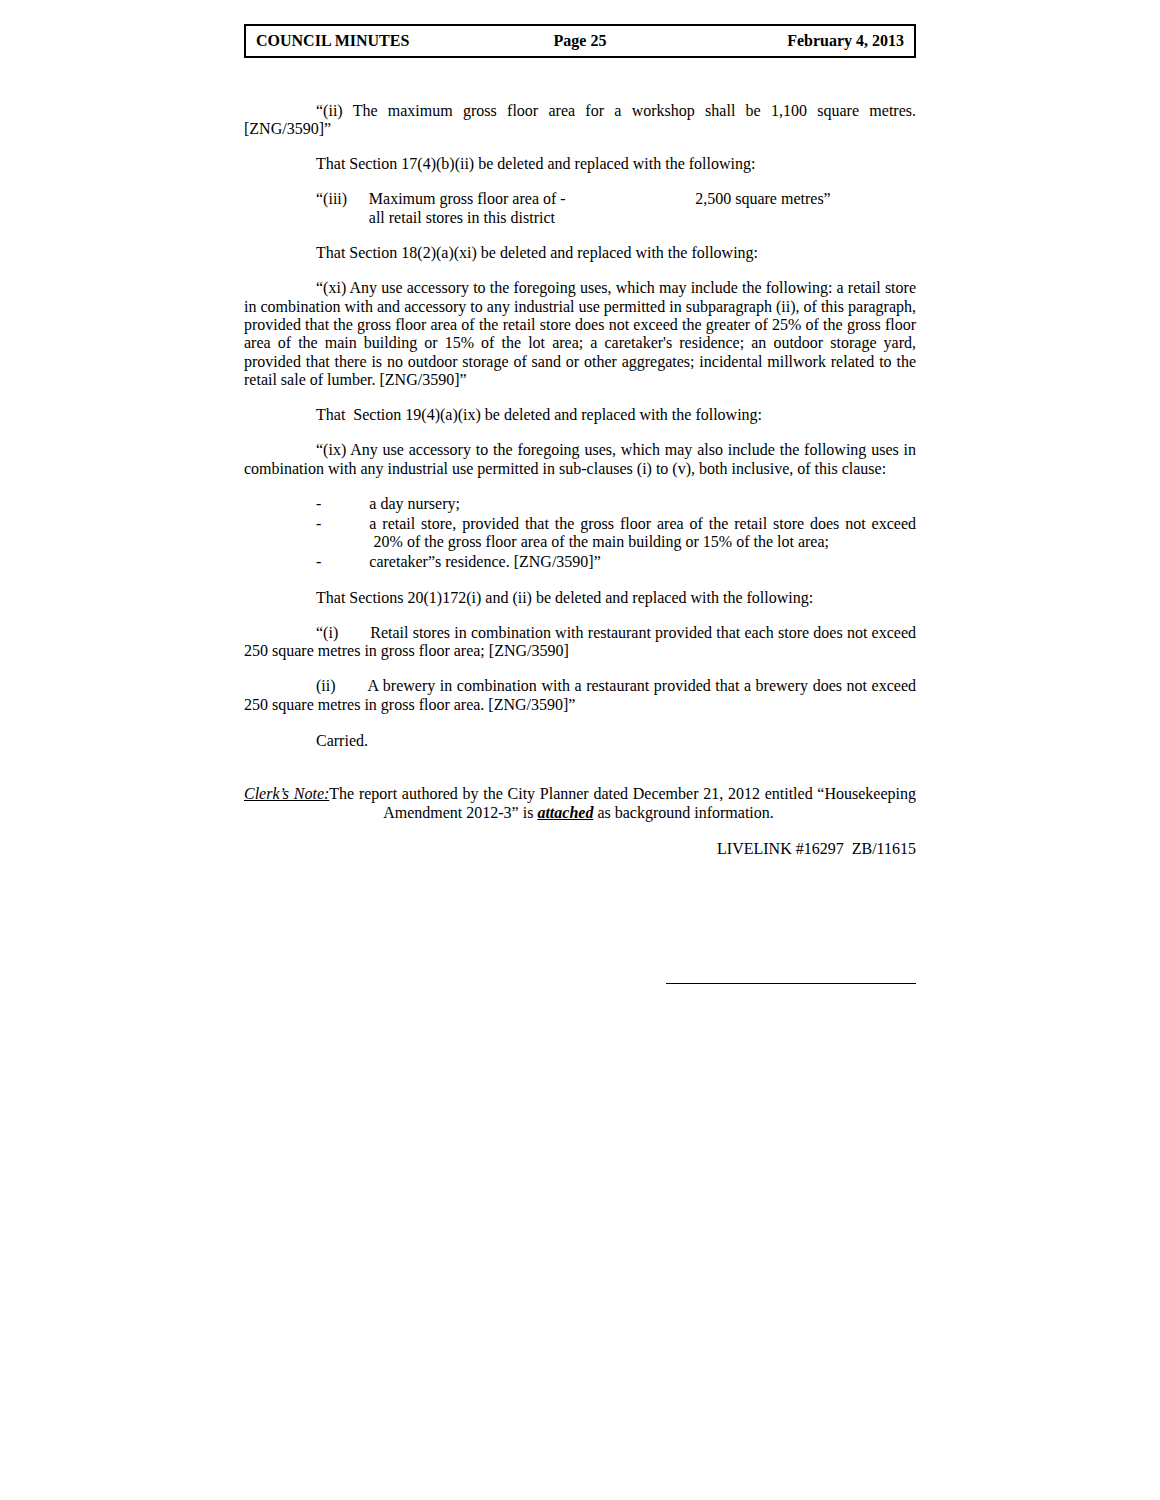COUNCIL MINUTES
Page 25
February 4, 2013
“(ii) The maximum gross floor area for a workshop shall be 1,100 square metres. [ZNG/3590]”
That Section 17(4)(b)(ii) be deleted and replaced with the following:
“(iii)
Maximum gross floor area of -
2,500 square metres”
all retail stores in this district
That Section 18(2)(a)(xi) be deleted and replaced with the following:
“(xi) Any use accessory to the foregoing uses, which may include the following: a retail store in combination with and accessory to any industrial use permitted in subparagraph (ii), of this paragraph, provided that the gross floor area of the retail store does not exceed the greater of 25% of the gross floor area of the main building or 15% of the lot area; a caretaker's residence; an outdoor storage yard, provided that there is no outdoor storage of sand or other aggregates; incidental millwork related to the retail sale of lumber. [ZNG/3590]”
That Section 19(4)(a)(ix) be deleted and replaced with the following:
“(ix) Any use accessory to the foregoing uses, which may also include the following uses in combination with any industrial use permitted in sub-clauses (i) to (v), both inclusive, of this clause:
-   a day nursery;
-   a retail store, provided that the gross floor area of the retail store does not exceed 20% of the gross floor area of the main building or 15% of the lot area;
-   caretaker”s residence. [ZNG/3590]”
That Sections 20(1)172(i) and (ii) be deleted and replaced with the following:
“(i)  Retail stores in combination with restaurant provided that each store does not exceed 250 square metres in gross floor area; [ZNG/3590]
(ii)  A brewery in combination with a restaurant provided that a brewery does not exceed 250 square metres in gross floor area. [ZNG/3590]”
Carried.
Clerk’s Note: The report authored by the City Planner dated December 21, 2012 entitled “Housekeeping Amendment 2012-3” is attached as background information.
LIVELINK #16297 ZB/11615